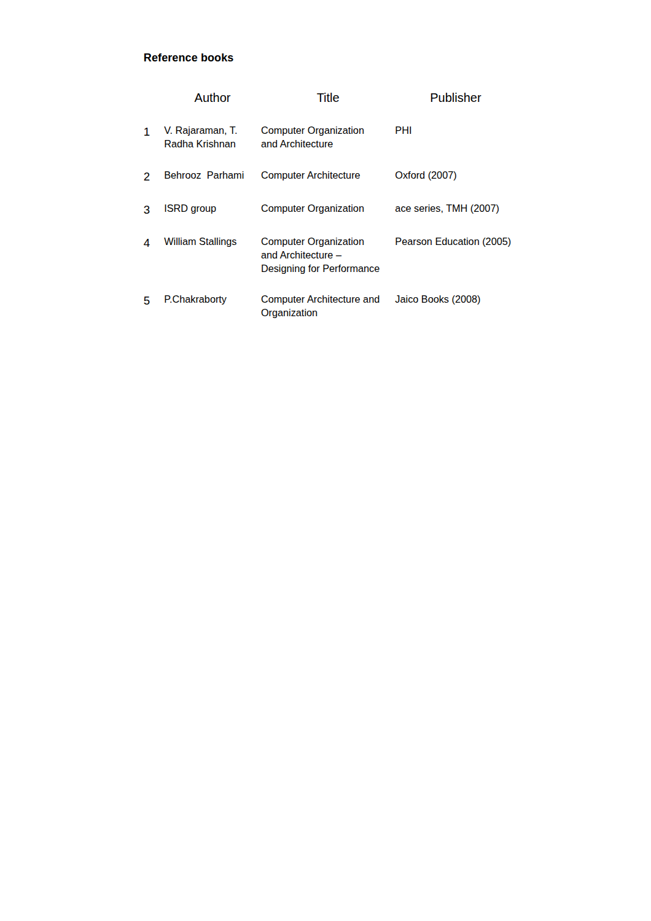Reference books
| | Author | Title | Publisher |
| --- | --- | --- | --- |
| 1 | V. Rajaraman, T. Radha Krishnan | Computer Organization and Architecture | PHI |
| 2 | Behrooz Parhami | Computer Architecture | Oxford (2007) |
| 3 | ISRD group | Computer Organization | ace series, TMH (2007) |
| 4 | William Stallings | Computer Organization and Architecture – Designing for Performance | Pearson Education (2005) |
| 5 | P.Chakraborty | Computer Architecture and Organization | Jaico Books (2008) |